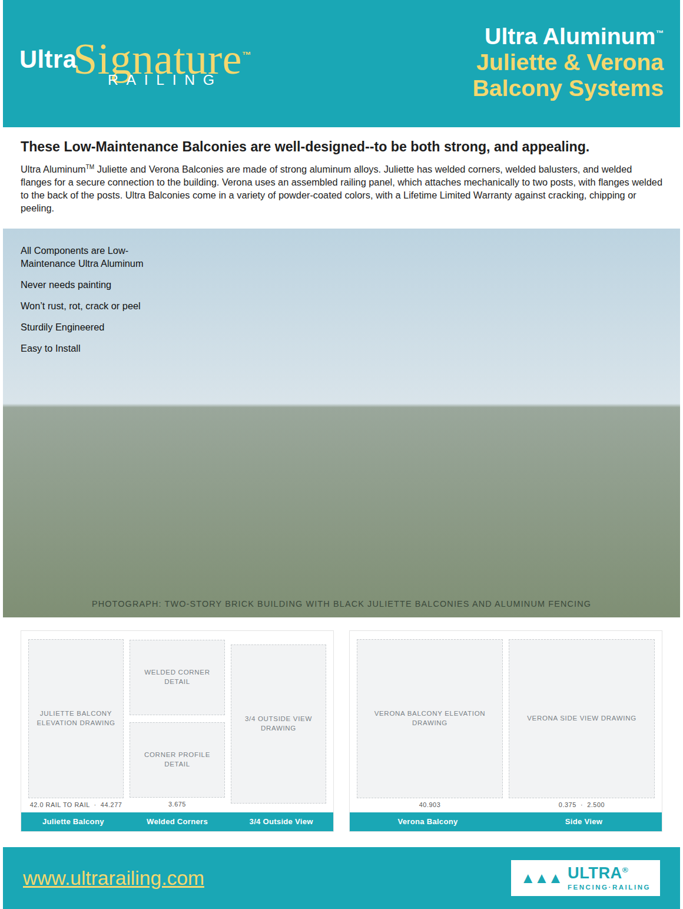Ultra Signature™ RAILING
Ultra Aluminum™
Juliette & Verona
Balcony Systems
These Low-Maintenance Balconies are well-designed--to be both strong, and appealing.
Ultra AluminumTM Juliette and Verona Balconies are made of strong aluminum alloys. Juliette has welded corners, welded balusters, and welded flanges for a secure connection to the building. Verona uses an assembled railing panel, which attaches mechanically to two posts, with flanges welded to the back of the posts. Ultra Balconies come in a variety of powder-coated colors, with a Lifetime Limited Warranty against cracking, chipping or peeling.
Photograph: two-story brick building with black Juliette balconies and aluminum fencing
All Components are Low-Maintenance Ultra Aluminum
Never needs painting
Won’t rust, rot, crack or peel
Sturdily Engineered
Easy to Install
Juliette balcony elevation drawing
42.0 RAIL TO RAIL · 44.277
Welded corner detail
Corner profile detail
3.675
3/4 outside view drawing
Juliette Balcony Welded Corners 3/4 Outside View
Verona balcony elevation drawing
40.903
Verona side view drawing
0.375 · 2.500
Verona Balcony Side View
www.ultrarailing.com
▲▲▲ ULTRA®
FENCING·RAILING